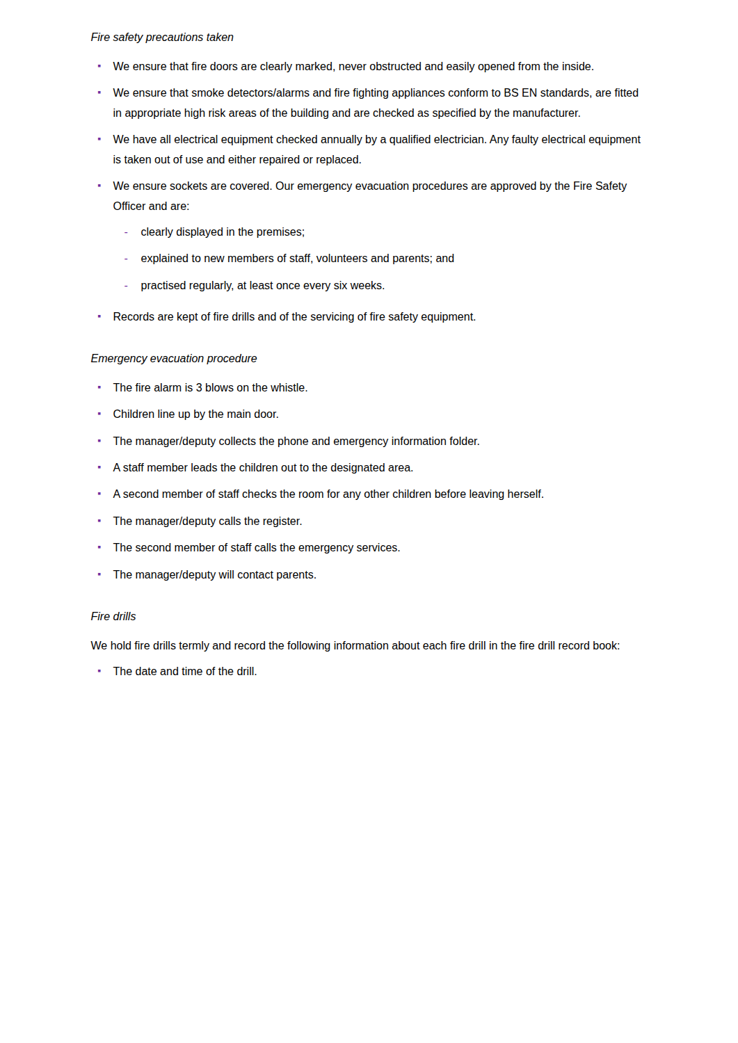Fire safety precautions taken
We ensure that fire doors are clearly marked, never obstructed and easily opened from the inside.
We ensure that smoke detectors/alarms and fire fighting appliances conform to BS EN standards, are fitted in appropriate high risk areas of the building and are checked as specified by the manufacturer.
We have all electrical equipment checked annually by a qualified electrician. Any faulty electrical equipment is taken out of use and either repaired or replaced.
We ensure sockets are covered. Our emergency evacuation procedures are approved by the Fire Safety Officer and are:
clearly displayed in the premises;
explained to new members of staff, volunteers and parents; and
practised regularly, at least once every six weeks.
Records are kept of fire drills and of the servicing of fire safety equipment.
Emergency evacuation procedure
The fire alarm is 3 blows on the whistle.
Children line up by the main door.
The manager/deputy collects the phone and emergency information folder.
A staff member leads the children out to the designated area.
A second member of staff checks the room for any other children before leaving herself.
The manager/deputy calls the register.
The second member of staff calls the emergency services.
The manager/deputy will contact parents.
Fire drills
We hold fire drills termly and record the following information about each fire drill in the fire drill record book:
The date and time of the drill.